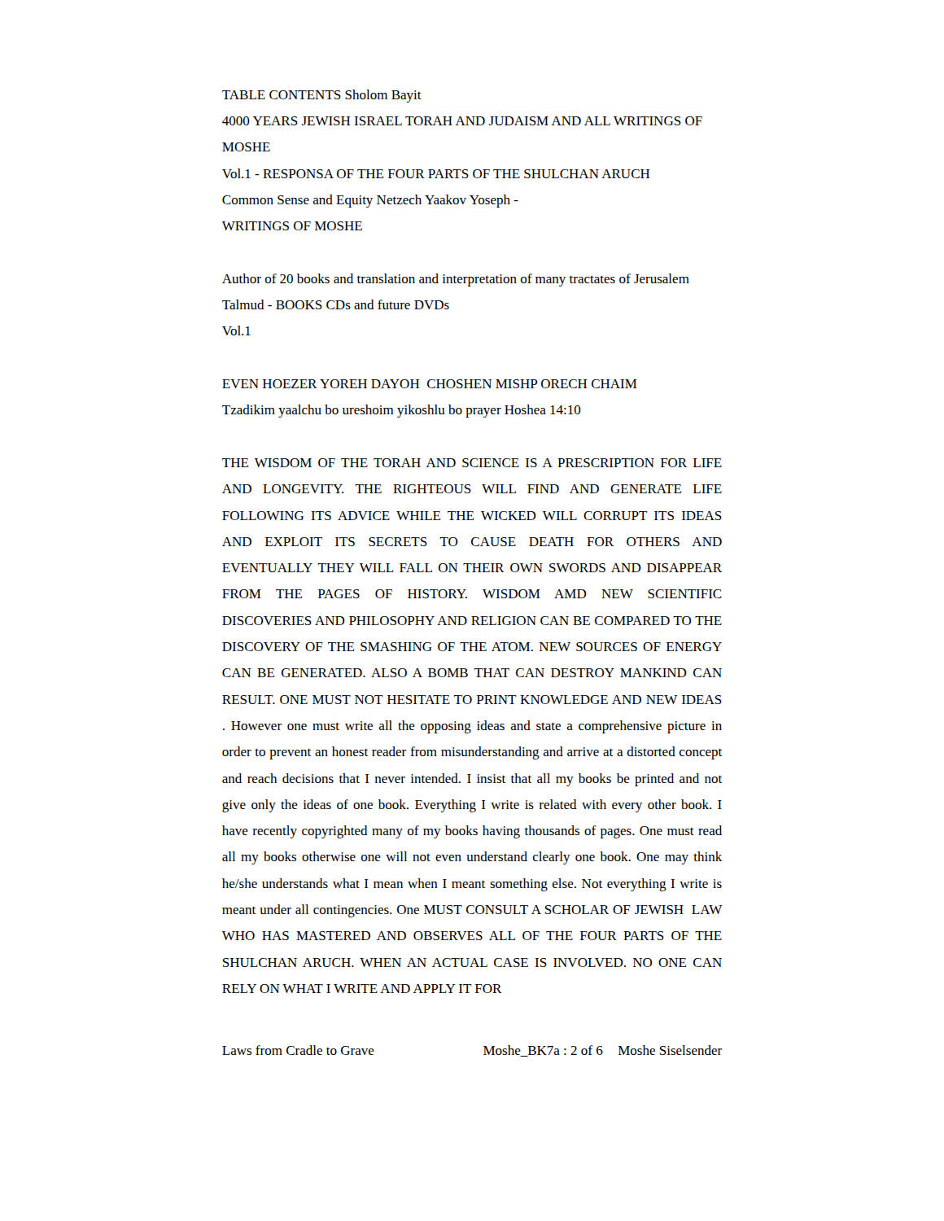TABLE CONTENTS Sholom Bayit
4000 YEARS JEWISH ISRAEL TORAH AND JUDAISM AND ALL WRITINGS OF MOSHE
Vol.1 - RESPONSA OF THE FOUR PARTS OF THE SHULCHAN ARUCH
Common Sense and Equity Netzech Yaakov Yoseph -
WRITINGS OF MOSHE
Author of 20 books and translation and interpretation of many tractates of Jerusalem Talmud - BOOKS CDs and future DVDs
Vol.1
EVEN HOEZER YOREH DAYOH CHOSHEN MISHP ORECH CHAIM
Tzadikim yaalchu bo ureshoim yikoshlu bo prayer Hoshea 14:10
THE WISDOM OF THE TORAH AND SCIENCE IS A PRESCRIPTION FOR LIFE AND LONGEVITY. THE RIGHTEOUS WILL FIND AND GENERATE LIFE FOLLOWING ITS ADVICE WHILE THE WICKED WILL CORRUPT ITS IDEAS AND EXPLOIT ITS SECRETS TO CAUSE DEATH FOR OTHERS AND EVENTUALLY THEY WILL FALL ON THEIR OWN SWORDS AND DISAPPEAR FROM THE PAGES OF HISTORY. WISDOM AMD NEW SCIENTIFIC DISCOVERIES AND PHILOSOPHY AND RELIGION CAN BE COMPARED TO THE DISCOVERY OF THE SMASHING OF THE ATOM. NEW SOURCES OF ENERGY CAN BE GENERATED. ALSO A BOMB THAT CAN DESTROY MANKIND CAN RESULT. ONE MUST NOT HESITATE TO PRINT KNOWLEDGE AND NEW IDEAS . However one must write all the opposing ideas and state a comprehensive picture in order to prevent an honest reader from misunderstanding and arrive at a distorted concept and reach decisions that I never intended. I insist that all my books be printed and not give only the ideas of one book. Everything I write is related with every other book. I have recently copyrighted many of my books having thousands of pages. One must read all my books otherwise one will not even understand clearly one book. One may think he/she understands what I mean when I meant something else. Not everything I write is meant under all contingencies. One MUST CONSULT A SCHOLAR OF JEWISH LAW WHO HAS MASTERED AND OBSERVES ALL OF THE FOUR PARTS OF THE SHULCHAN ARUCH. WHEN AN ACTUAL CASE IS INVOLVED. NO ONE CAN RELY ON WHAT I WRITE AND APPLY IT FOR
Laws from Cradle to Grave Moshe_BK7a : 2 of 6 Moshe Siselsender